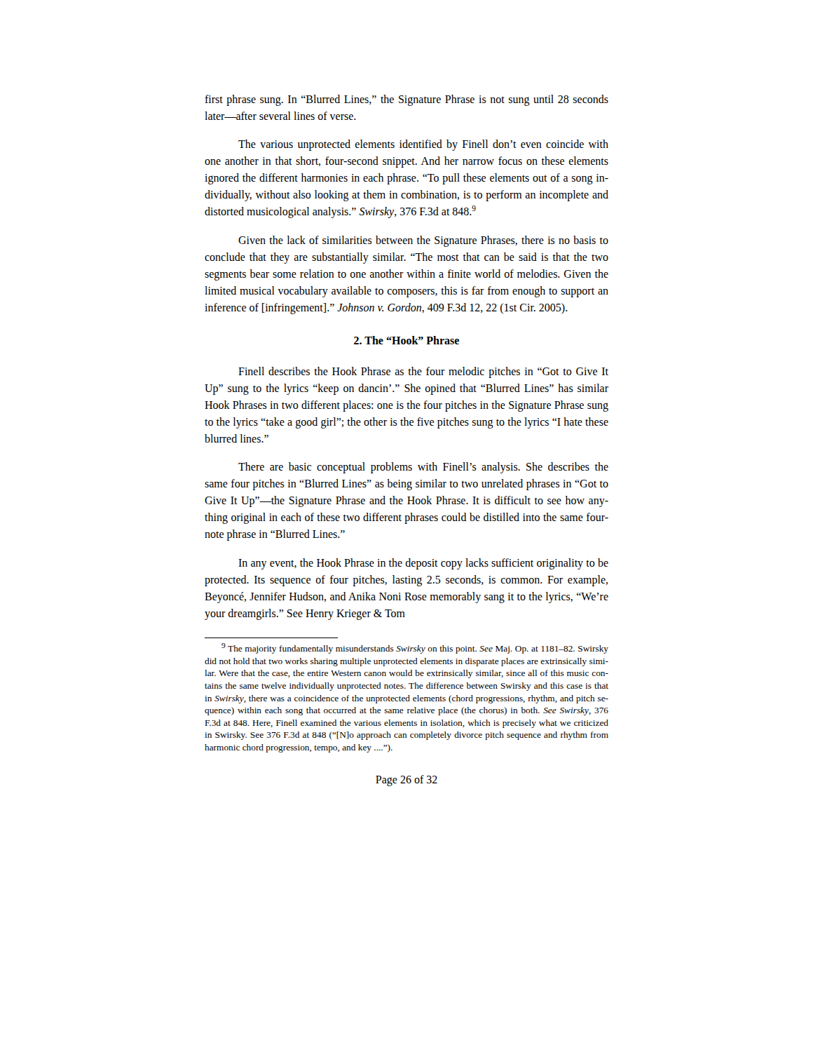first phrase sung. In “Blurred Lines,” the Signature Phrase is not sung until 28 seconds later—after several lines of verse.
The various unprotected elements identified by Finell don’t even coincide with one another in that short, four-second snippet. And her narrow focus on these elements ignored the different harmonies in each phrase. “To pull these elements out of a song individually, without also looking at them in combination, is to perform an incomplete and distorted musicological analysis.” Swirsky, 376 F.3d at 848.9
Given the lack of similarities between the Signature Phrases, there is no basis to conclude that they are substantially similar. “The most that can be said is that the two segments bear some relation to one another within a finite world of melodies. Given the limited musical vocabulary available to composers, this is far from enough to support an inference of [infringement].” Johnson v. Gordon, 409 F.3d 12, 22 (1st Cir. 2005).
2. The “Hook” Phrase
Finell describes the Hook Phrase as the four melodic pitches in “Got to Give It Up” sung to the lyrics “keep on dancin’.” She opined that “Blurred Lines” has similar Hook Phrases in two different places: one is the four pitches in the Signature Phrase sung to the lyrics “take a good girl”; the other is the five pitches sung to the lyrics “I hate these blurred lines.”
There are basic conceptual problems with Finell’s analysis. She describes the same four pitches in “Blurred Lines” as being similar to two unrelated phrases in “Got to Give It Up”—the Signature Phrase and the Hook Phrase. It is difficult to see how anything original in each of these two different phrases could be distilled into the same four-note phrase in “Blurred Lines.”
In any event, the Hook Phrase in the deposit copy lacks sufficient originality to be protected. Its sequence of four pitches, lasting 2.5 seconds, is common. For example, Beyoncé, Jennifer Hudson, and Anika Noni Rose memorably sang it to the lyrics, “We’re your dreamgirls.” See Henry Krieger & Tom
9 The majority fundamentally misunderstands Swirsky on this point. See Maj. Op. at 1181–82. Swirsky did not hold that two works sharing multiple unprotected elements in disparate places are extrinsically similar. Were that the case, the entire Western canon would be extrinsically similar, since all of this music contains the same twelve individually unprotected notes. The difference between Swirsky and this case is that in Swirsky, there was a coincidence of the unprotected elements (chord progressions, rhythm, and pitch sequence) within each song that occurred at the same relative place (the chorus) in both. See Swirsky, 376 F.3d at 848. Here, Finell examined the various elements in isolation, which is precisely what we criticized in Swirsky. See 376 F.3d at 848 (“[N]o approach can completely divorce pitch sequence and rhythm from harmonic chord progression, tempo, and key ....”).
Page 26 of 32